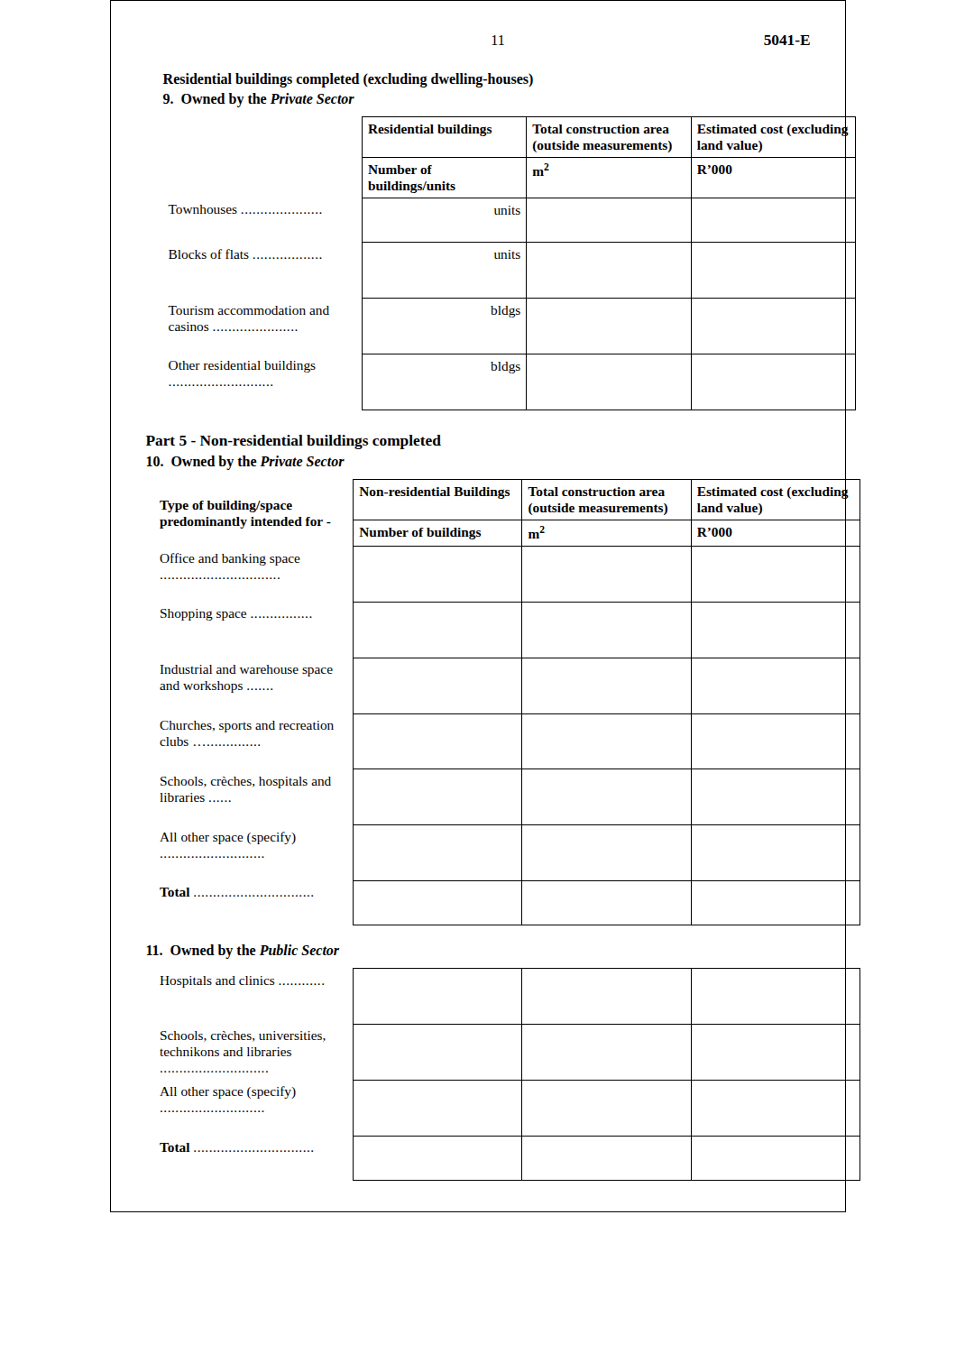11
5041-E
Residential buildings completed (excluding dwelling-houses)
9. Owned by the Private Sector
| | Residential buildings | Total construction area (outside measurements) | Estimated cost (excluding land value) |
| | Number of buildings/units | m 2 | R’000 |
| Townhouses ..................... | units | | |
| Blocks of flats .................. | units | | |
| Tourism accommodation and casinos ...................... | bldgs | | |
| Other residential buildings ........................... | bldgs | | |
Part 5 - Non-residential buildings completed
10. Owned by the Private Sector
| Type of building/space predominantly intended for - | Non-residential Buildings | Total construction area (outside measurements) | Estimated cost (excluding land value) |
| Number of buildings | m 2 | R’000 |
| Office and banking space ............................... | | | |
| Shopping space ................ | | | |
| Industrial and warehouse space and workshops ....... | | | |
| Churches, sports and recreation clubs ….............. | | | |
| Schools, crèches, hospitals and libraries ...... | | | |
| All other space (specify) ........................... | | | |
| Total ............................... | | | |
11. Owned by the Public Sector
| Hospitals and clinics ............ | | | |
| Schools, crèches, universities, technikons and libraries ............................ | | | |
| All other space (specify) ........................... | | | |
| Total ............................... | | | |